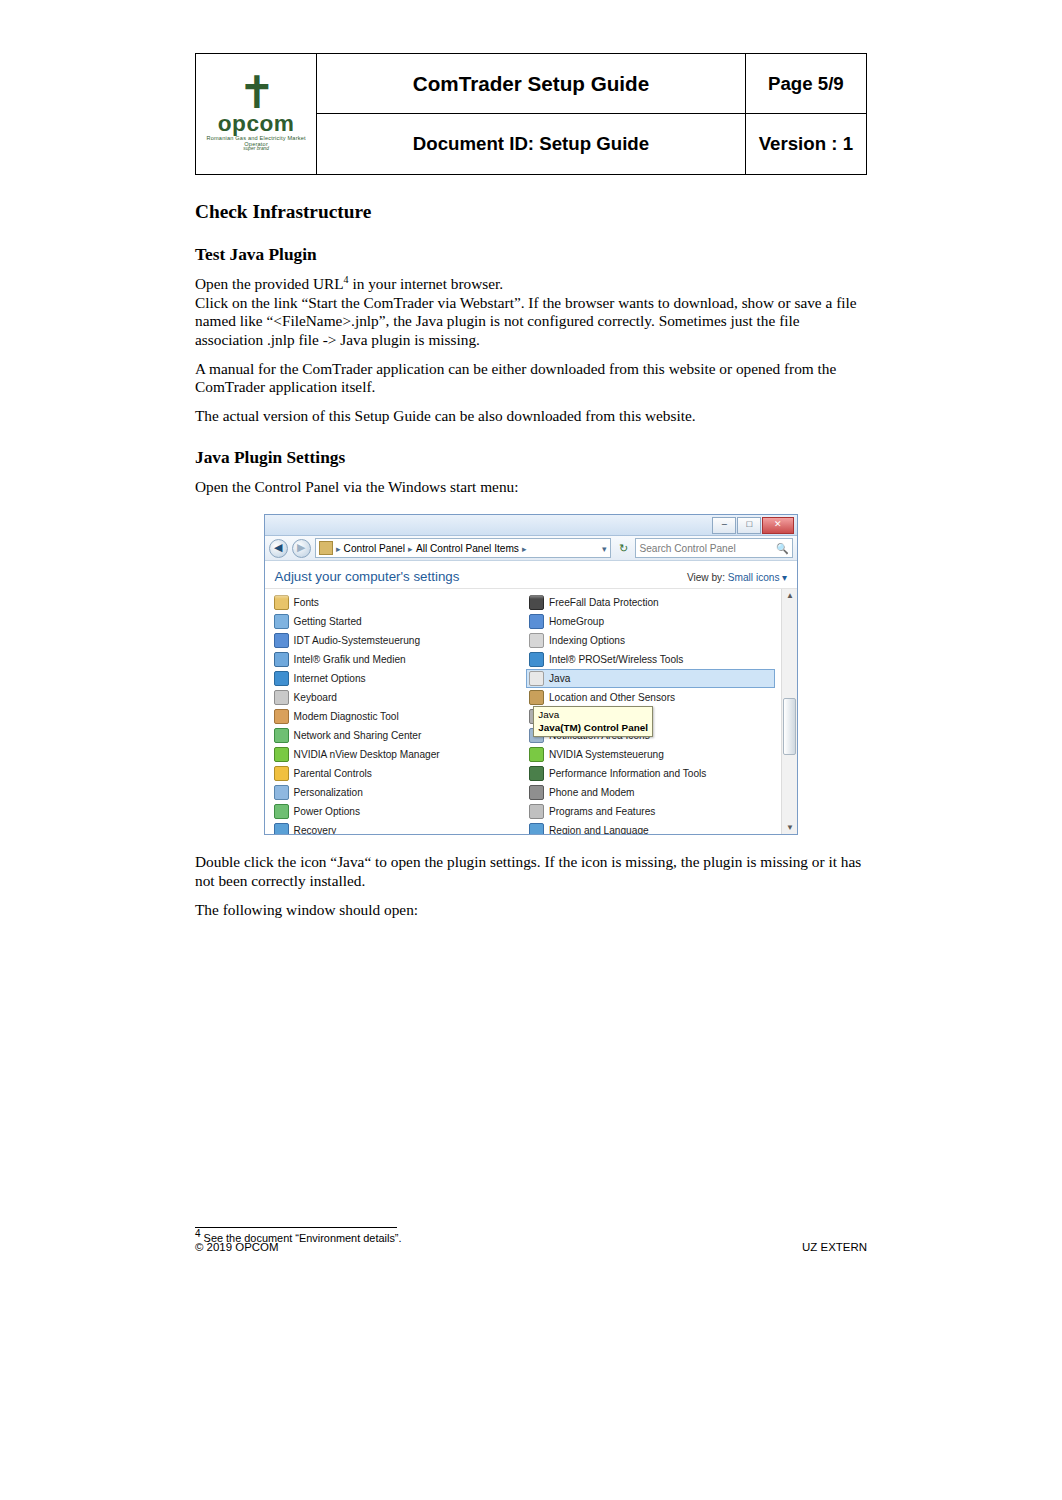| ✝ opcom Romanian Gas and Electricity Market Operator super brand | ComTrader Setup Guide | Page 5/9 |
| Document ID: Setup Guide | Version : 1 |
Check Infrastructure
Test Java Plugin
Open the provided URL4 in your internet browser.
Click on the link “Start the ComTrader via Webstart”. If the browser wants to download, show or save a file named like “<FileName>.jnlp”, the Java plugin is not configured correctly. Sometimes just the file association .jnlp file -> Java plugin is missing.
A manual for the ComTrader application can be either downloaded from this website or opened from the ComTrader application itself.
The actual version of this Setup Guide can be also downloaded from this website.
Java Plugin Settings
Open the Control Panel via the Windows start menu:
–
□
✕
◀
▶
▸ Control Panel ▸ All Control Panel Items ▸ ▾
↻
Search Control Panel 🔍
Adjust your computer's settings
View by: Small icons ▾
Fonts
Getting Started
IDT Audio-Systemsteuerung
Intel® Grafik und Medien
Internet Options
Keyboard
Modem Diagnostic Tool
Network and Sharing Center
NVIDIA nView Desktop Manager
Parental Controls
Personalization
Power Options
Recovery
FreeFall Data Protection
HomeGroup
Indexing Options
Intel® PROSet/Wireless Tools
Java
Location and Other Sensors
Mouse
Notification Area Icons
NVIDIA Systemsteuerung
Performance Information and Tools
Phone and Modem
Programs and Features
Region and Language
Java
Java(TM) Control Panel
▲
▼
Double click the icon “Java“ to open the plugin settings. If the icon is missing, the plugin is missing or it has not been correctly installed.
The following window should open:
4 See the document “Environment details”.
© 2019 OPCOM
UZ EXTERN